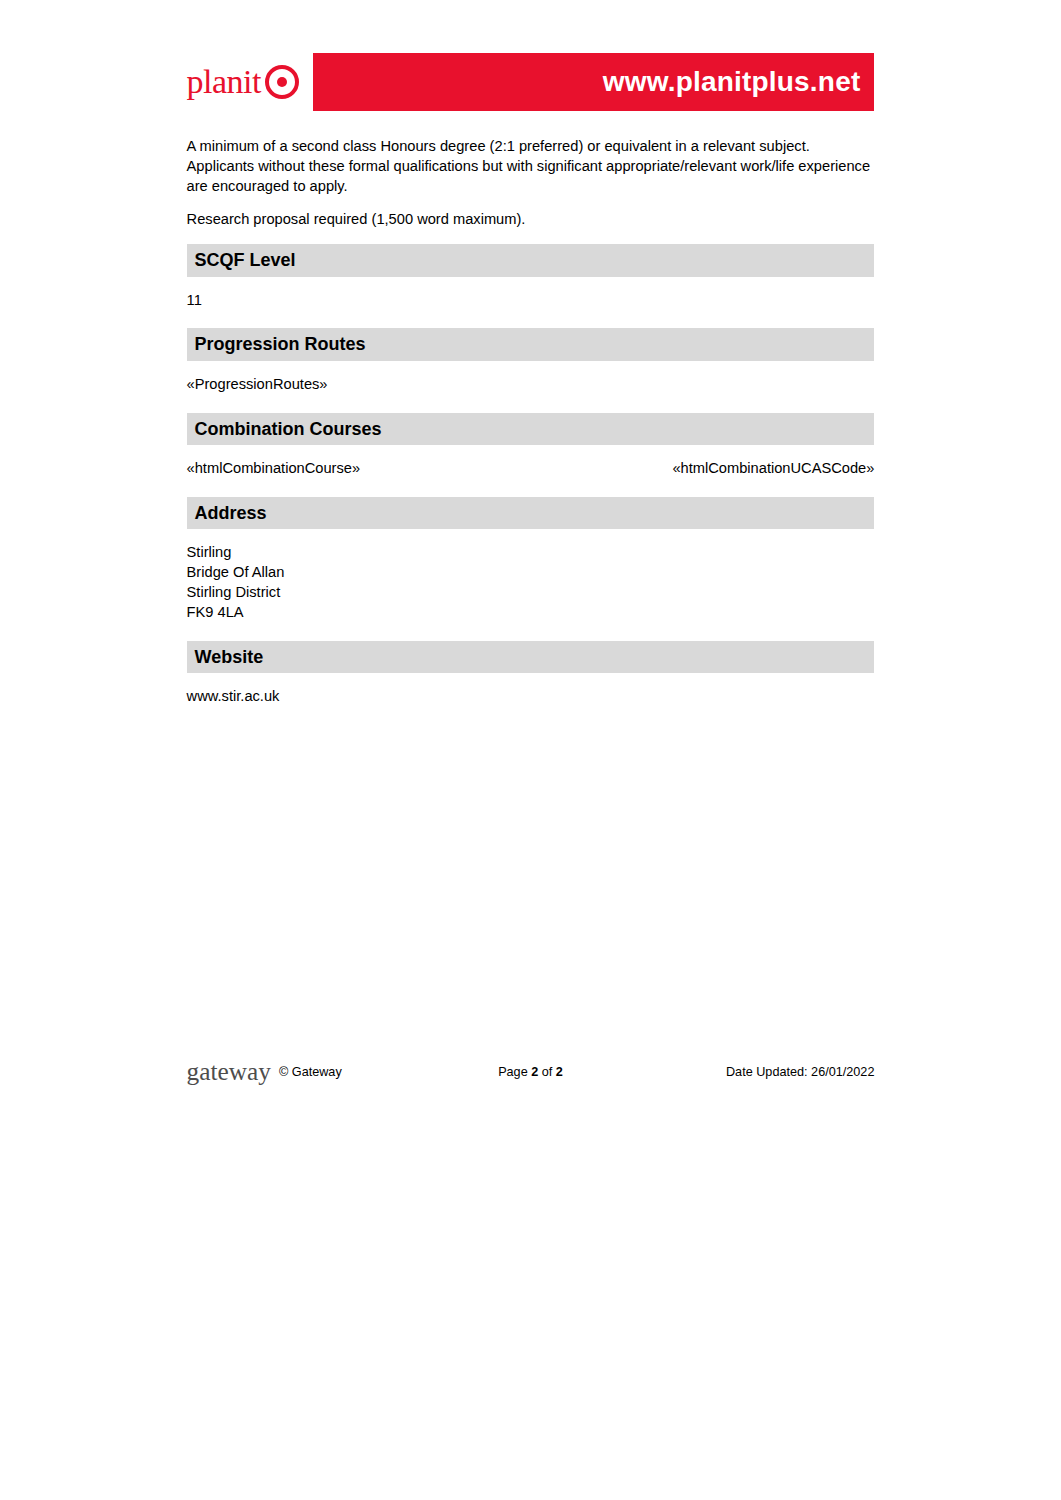planit
www.planitplus.net
A minimum of a second class Honours degree (2:1 preferred) or equivalent in a relevant subject. Applicants without these formal qualifications but with significant appropriate/relevant work/life experience are encouraged to apply.
Research proposal required (1,500 word maximum).
SCQF Level
11
Progression Routes
«ProgressionRoutes»
Combination Courses
«htmlCombinationCourse» «htmlCombinationUCASCode»
Address
Stirling Bridge Of Allan Stirling District FK9 4LA
Website
www.stir.ac.uk
gateway © Gateway
Page 2 of 2
Date Updated: 26/01/2022